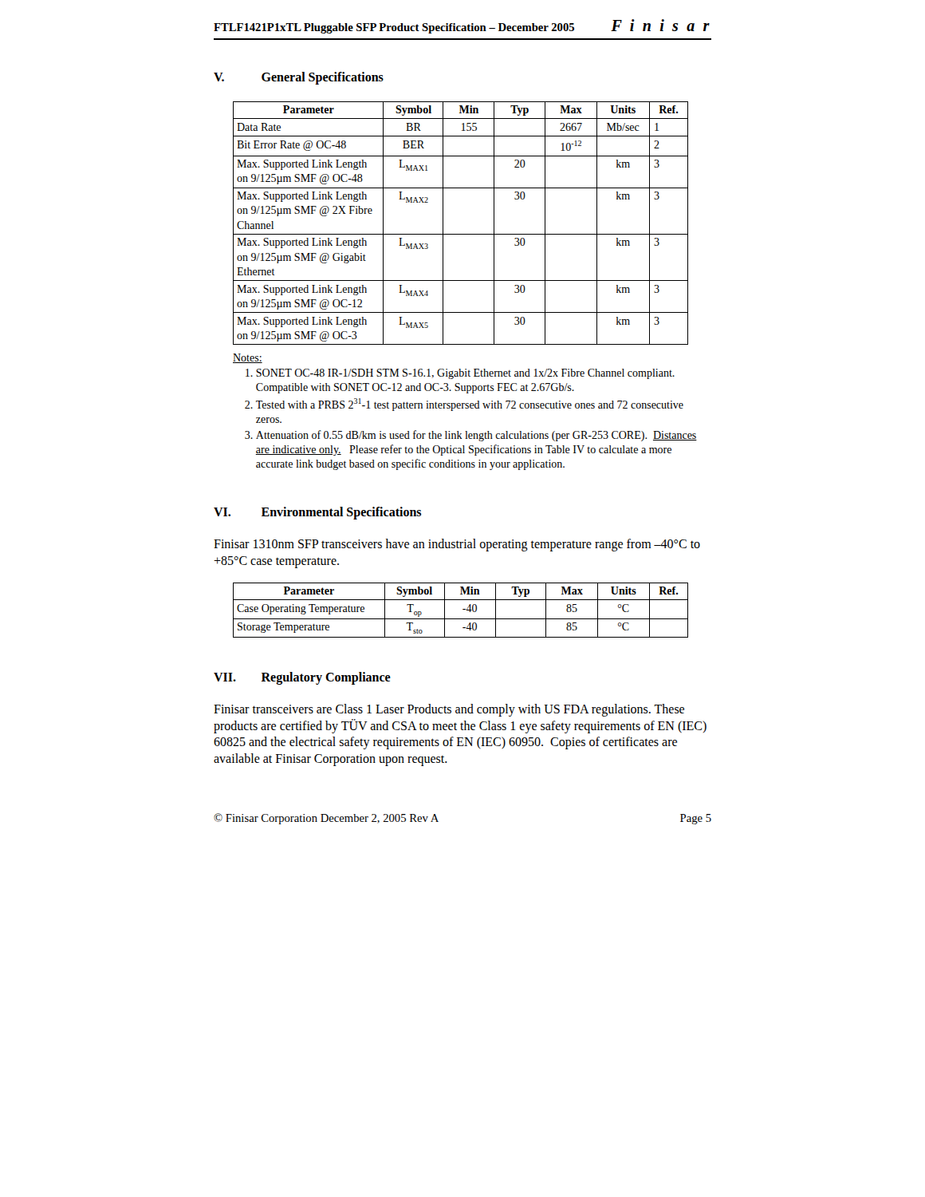FTLF1421P1xTL Pluggable SFP Product Specification – December 2005
F i n i s a r
V. General Specifications
| Parameter | Symbol | Min | Typ | Max | Units | Ref. |
| --- | --- | --- | --- | --- | --- | --- |
| Data Rate | BR | 155 | | 2667 | Mb/sec | 1 |
| Bit Error Rate @ OC-48 | BER | | | 10 -12 | | 2 |
| Max. Supported Link Length on 9/125µm SMF @ OC-48 | L MAX1 | | 20 | | km | 3 |
| Max. Supported Link Length on 9/125µm SMF @ 2X Fibre Channel | L MAX2 | | 30 | | km | 3 |
| Max. Supported Link Length on 9/125µm SMF @ Gigabit Ethernet | L MAX3 | | 30 | | km | 3 |
| Max. Supported Link Length on 9/125µm SMF @ OC-12 | L MAX4 | | 30 | | km | 3 |
| Max. Supported Link Length on 9/125µm SMF @ OC-3 | L MAX5 | | 30 | | km | 3 |
Notes:
SONET OC-48 IR-1/SDH STM S-16.1, Gigabit Ethernet and 1x/2x Fibre Channel compliant. Compatible with SONET OC-12 and OC-3. Supports FEC at 2.67Gb/s.
Tested with a PRBS 231-1 test pattern interspersed with 72 consecutive ones and 72 consecutive zeros.
Attenuation of 0.55 dB/km is used for the link length calculations (per GR-253 CORE). Distances are indicative only. Please refer to the Optical Specifications in Table IV to calculate a more accurate link budget based on specific conditions in your application.
VI. Environmental Specifications
Finisar 1310nm SFP transceivers have an industrial operating temperature range from –40°C to +85°C case temperature.
| Parameter | Symbol | Min | Typ | Max | Units | Ref. |
| --- | --- | --- | --- | --- | --- | --- |
| Case Operating Temperature | T op | -40 | | 85 | °C | |
| Storage Temperature | T sto | -40 | | 85 | °C | |
VII. Regulatory Compliance
Finisar transceivers are Class 1 Laser Products and comply with US FDA regulations. These products are certified by TÜV and CSA to meet the Class 1 eye safety requirements of EN (IEC) 60825 and the electrical safety requirements of EN (IEC) 60950. Copies of certificates are available at Finisar Corporation upon request.
© Finisar Corporation December 2, 2005 Rev A
Page 5